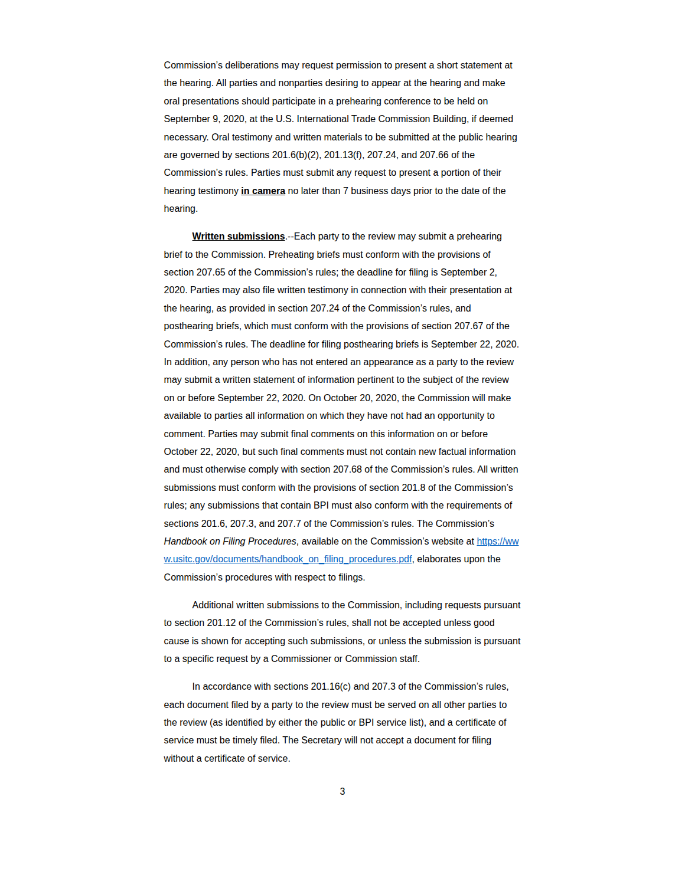Commission’s deliberations may request permission to present a short statement at the hearing. All parties and nonparties desiring to appear at the hearing and make oral presentations should participate in a prehearing conference to be held on September 9, 2020, at the U.S. International Trade Commission Building, if deemed necessary. Oral testimony and written materials to be submitted at the public hearing are governed by sections 201.6(b)(2), 201.13(f), 207.24, and 207.66 of the Commission’s rules. Parties must submit any request to present a portion of their hearing testimony in camera no later than 7 business days prior to the date of the hearing.
Written submissions.--Each party to the review may submit a prehearing brief to the Commission. Preheating briefs must conform with the provisions of section 207.65 of the Commission’s rules; the deadline for filing is September 2, 2020. Parties may also file written testimony in connection with their presentation at the hearing, as provided in section 207.24 of the Commission’s rules, and posthearing briefs, which must conform with the provisions of section 207.67 of the Commission’s rules. The deadline for filing posthearing briefs is September 22, 2020. In addition, any person who has not entered an appearance as a party to the review may submit a written statement of information pertinent to the subject of the review on or before September 22, 2020. On October 20, 2020, the Commission will make available to parties all information on which they have not had an opportunity to comment. Parties may submit final comments on this information on or before October 22, 2020, but such final comments must not contain new factual information and must otherwise comply with section 207.68 of the Commission’s rules. All written submissions must conform with the provisions of section 201.8 of the Commission’s rules; any submissions that contain BPI must also conform with the requirements of sections 201.6, 207.3, and 207.7 of the Commission’s rules. The Commission’s Handbook on Filing Procedures, available on the Commission’s website at https://www.usitc.gov/documents/handbook_on_filing_procedures.pdf, elaborates upon the Commission’s procedures with respect to filings.
Additional written submissions to the Commission, including requests pursuant to section 201.12 of the Commission’s rules, shall not be accepted unless good cause is shown for accepting such submissions, or unless the submission is pursuant to a specific request by a Commissioner or Commission staff.
In accordance with sections 201.16(c) and 207.3 of the Commission’s rules, each document filed by a party to the review must be served on all other parties to the review (as identified by either the public or BPI service list), and a certificate of service must be timely filed. The Secretary will not accept a document for filing without a certificate of service.
3